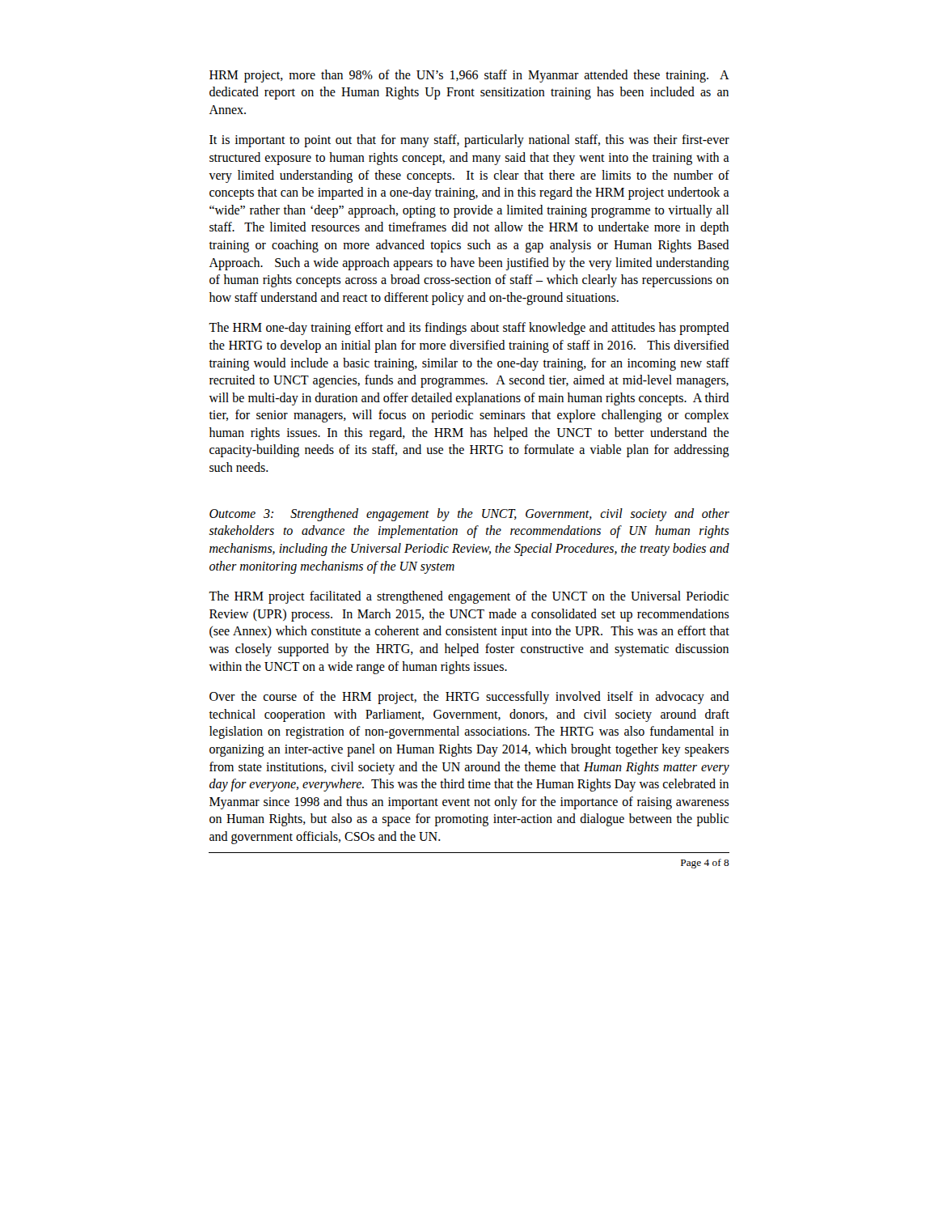HRM project, more than 98% of the UN’s 1,966 staff in Myanmar attended these training. A dedicated report on the Human Rights Up Front sensitization training has been included as an Annex.
It is important to point out that for many staff, particularly national staff, this was their first-ever structured exposure to human rights concept, and many said that they went into the training with a very limited understanding of these concepts. It is clear that there are limits to the number of concepts that can be imparted in a one-day training, and in this regard the HRM project undertook a “wide” rather than ‘deep” approach, opting to provide a limited training programme to virtually all staff. The limited resources and timeframes did not allow the HRM to undertake more in depth training or coaching on more advanced topics such as a gap analysis or Human Rights Based Approach. Such a wide approach appears to have been justified by the very limited understanding of human rights concepts across a broad cross-section of staff – which clearly has repercussions on how staff understand and react to different policy and on-the-ground situations.
The HRM one-day training effort and its findings about staff knowledge and attitudes has prompted the HRTG to develop an initial plan for more diversified training of staff in 2016. This diversified training would include a basic training, similar to the one-day training, for an incoming new staff recruited to UNCT agencies, funds and programmes. A second tier, aimed at mid-level managers, will be multi-day in duration and offer detailed explanations of main human rights concepts. A third tier, for senior managers, will focus on periodic seminars that explore challenging or complex human rights issues. In this regard, the HRM has helped the UNCT to better understand the capacity-building needs of its staff, and use the HRTG to formulate a viable plan for addressing such needs.
Outcome 3: Strengthened engagement by the UNCT, Government, civil society and other stakeholders to advance the implementation of the recommendations of UN human rights mechanisms, including the Universal Periodic Review, the Special Procedures, the treaty bodies and other monitoring mechanisms of the UN system
The HRM project facilitated a strengthened engagement of the UNCT on the Universal Periodic Review (UPR) process. In March 2015, the UNCT made a consolidated set up recommendations (see Annex) which constitute a coherent and consistent input into the UPR. This was an effort that was closely supported by the HRTG, and helped foster constructive and systematic discussion within the UNCT on a wide range of human rights issues.
Over the course of the HRM project, the HRTG successfully involved itself in advocacy and technical cooperation with Parliament, Government, donors, and civil society around draft legislation on registration of non-governmental associations. The HRTG was also fundamental in organizing an inter-active panel on Human Rights Day 2014, which brought together key speakers from state institutions, civil society and the UN around the theme that Human Rights matter every day for everyone, everywhere. This was the third time that the Human Rights Day was celebrated in Myanmar since 1998 and thus an important event not only for the importance of raising awareness on Human Rights, but also as a space for promoting inter-action and dialogue between the public and government officials, CSOs and the UN.
Page 4 of 8